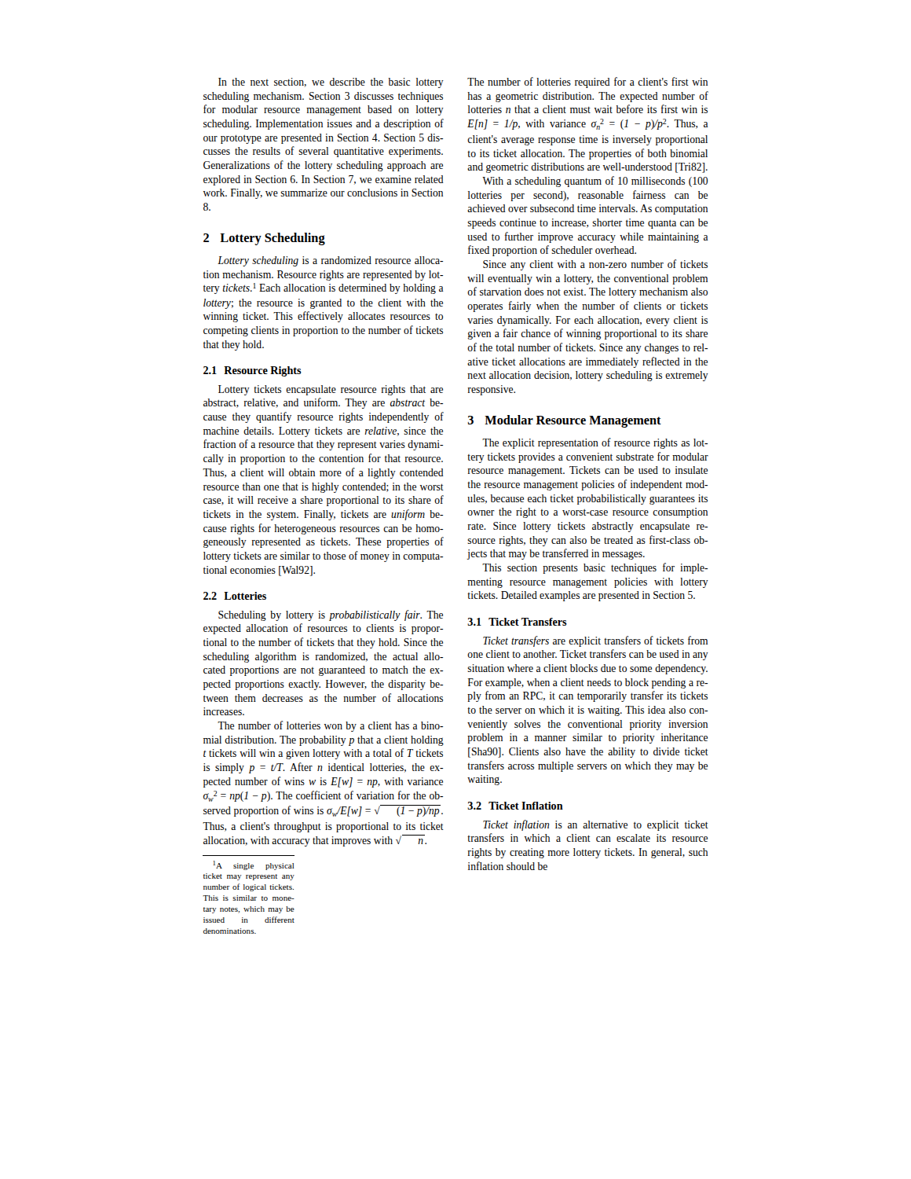In the next section, we describe the basic lottery scheduling mechanism. Section 3 discusses techniques for modular resource management based on lottery scheduling. Implementation issues and a description of our prototype are presented in Section 4. Section 5 discusses the results of several quantitative experiments. Generalizations of the lottery scheduling approach are explored in Section 6. In Section 7, we examine related work. Finally, we summarize our conclusions in Section 8.
2 Lottery Scheduling
Lottery scheduling is a randomized resource allocation mechanism. Resource rights are represented by lottery tickets.1 Each allocation is determined by holding a lottery; the resource is granted to the client with the winning ticket. This effectively allocates resources to competing clients in proportion to the number of tickets that they hold.
2.1 Resource Rights
Lottery tickets encapsulate resource rights that are abstract, relative, and uniform. They are abstract because they quantify resource rights independently of machine details. Lottery tickets are relative, since the fraction of a resource that they represent varies dynamically in proportion to the contention for that resource. Thus, a client will obtain more of a lightly contended resource than one that is highly contended; in the worst case, it will receive a share proportional to its share of tickets in the system. Finally, tickets are uniform because rights for heterogeneous resources can be homogeneously represented as tickets. These properties of lottery tickets are similar to those of money in computational economies [Wal92].
2.2 Lotteries
Scheduling by lottery is probabilistically fair. The expected allocation of resources to clients is proportional to the number of tickets that they hold. Since the scheduling algorithm is randomized, the actual allocated proportions are not guaranteed to match the expected proportions exactly. However, the disparity between them decreases as the number of allocations increases.
The number of lotteries won by a client has a binomial distribution. The probability p that a client holding t tickets will win a given lottery with a total of T tickets is simply p = t/T. After n identical lotteries, the expected number of wins w is E[w] = np, with variance σw2 = np(1 − p). The coefficient of variation for the observed proportion of wins is σw/E[w] = √(1 − p)/np. Thus, a client's throughput is proportional to its ticket allocation, with accuracy that improves with √n.
1A single physical ticket may represent any number of logical tickets. This is similar to monetary notes, which may be issued in different denominations.
The number of lotteries required for a client's first win has a geometric distribution. The expected number of lotteries n that a client must wait before its first win is E[n] = 1/p, with variance σn2 = (1 − p)/p2. Thus, a client's average response time is inversely proportional to its ticket allocation. The properties of both binomial and geometric distributions are well-understood [Tri82].
With a scheduling quantum of 10 milliseconds (100 lotteries per second), reasonable fairness can be achieved over subsecond time intervals. As computation speeds continue to increase, shorter time quanta can be used to further improve accuracy while maintaining a fixed proportion of scheduler overhead.
Since any client with a non-zero number of tickets will eventually win a lottery, the conventional problem of starvation does not exist. The lottery mechanism also operates fairly when the number of clients or tickets varies dynamically. For each allocation, every client is given a fair chance of winning proportional to its share of the total number of tickets. Since any changes to relative ticket allocations are immediately reflected in the next allocation decision, lottery scheduling is extremely responsive.
3 Modular Resource Management
The explicit representation of resource rights as lottery tickets provides a convenient substrate for modular resource management. Tickets can be used to insulate the resource management policies of independent modules, because each ticket probabilistically guarantees its owner the right to a worst-case resource consumption rate. Since lottery tickets abstractly encapsulate resource rights, they can also be treated as first-class objects that may be transferred in messages.
This section presents basic techniques for implementing resource management policies with lottery tickets. Detailed examples are presented in Section 5.
3.1 Ticket Transfers
Ticket transfers are explicit transfers of tickets from one client to another. Ticket transfers can be used in any situation where a client blocks due to some dependency. For example, when a client needs to block pending a reply from an RPC, it can temporarily transfer its tickets to the server on which it is waiting. This idea also conveniently solves the conventional priority inversion problem in a manner similar to priority inheritance [Sha90]. Clients also have the ability to divide ticket transfers across multiple servers on which they may be waiting.
3.2 Ticket Inflation
Ticket inflation is an alternative to explicit ticket transfers in which a client can escalate its resource rights by creating more lottery tickets. In general, such inflation should be